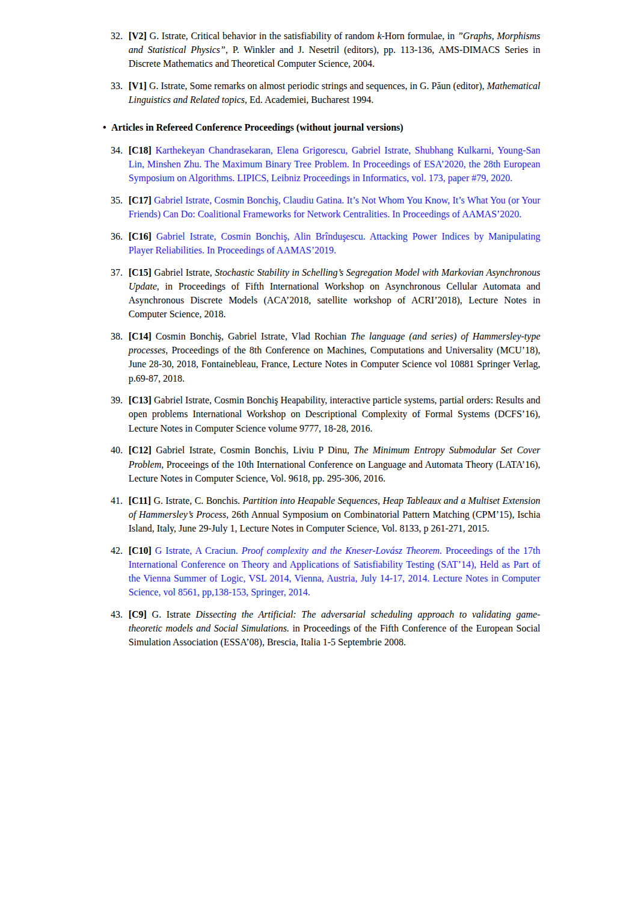32. [V2] G. Istrate, Critical behavior in the satisfiability of random k-Horn formulae, in ”Graphs, Morphisms and Statistical Physics”, P. Winkler and J. Nesetril (editors), pp. 113-136, AMS-DIMACS Series in Discrete Mathematics and Theoretical Computer Science, 2004.
33. [V1] G. Istrate, Some remarks on almost periodic strings and sequences, in G. Păun (editor), Mathematical Linguistics and Related topics, Ed. Academiei, Bucharest 1994.
• Articles in Refereed Conference Proceedings (without journal versions)
34. [C18] Karthekeyan Chandrasekaran, Elena Grigorescu, Gabriel Istrate, Shubhang Kulkarni, Young-San Lin, Minshen Zhu. The Maximum Binary Tree Problem. In Proceedings of ESA’2020, the 28th European Symposium on Algorithms. LIPICS, Leibniz Proceedings in Informatics, vol. 173, paper #79, 2020.
35. [C17] Gabriel Istrate, Cosmin Bonchiş, Claudiu Gatina. It’s Not Whom You Know, It’s What You (or Your Friends) Can Do: Coalitional Frameworks for Network Centralities. In Proceedings of AAMAS’2020.
36. [C16] Gabriel Istrate, Cosmin Bonchiş, Alin Brînduşescu. Attacking Power Indices by Manipulating Player Reliabilities. In Proceedings of AAMAS’2019.
37. [C15] Gabriel Istrate, Stochastic Stability in Schelling’s Segregation Model with Markovian Asynchronous Update, in Proceedings of Fifth International Workshop on Asynchronous Cellular Automata and Asynchronous Discrete Models (ACA’2018, satellite workshop of ACRI’2018), Lecture Notes in Computer Science, 2018.
38. [C14] Cosmin Bonchiş, Gabriel Istrate, Vlad Rochian The language (and series) of Hammersley-type processes, Proceedings of the 8th Conference on Machines, Computations and Universality (MCU’18), June 28-30, 2018, Fontainebleau, France, Lecture Notes in Computer Science vol 10881 Springer Verlag, p.69-87, 2018.
39. [C13] Gabriel Istrate, Cosmin Bonchiş Heapability, interactive particle systems, partial orders: Results and open problems International Workshop on Descriptional Complexity of Formal Systems (DCFS’16), Lecture Notes in Computer Science volume 9777, 18-28, 2016.
40. [C12] Gabriel Istrate, Cosmin Bonchis, Liviu P Dinu, The Minimum Entropy Submodular Set Cover Problem, Proceeings of the 10th International Conference on Language and Automata Theory (LATA’16), Lecture Notes in Computer Science, Vol. 9618, pp. 295-306, 2016.
41. [C11] G. Istrate, C. Bonchis. Partition into Heapable Sequences, Heap Tableaux and a Multiset Extension of Hammersley’s Process, 26th Annual Symposium on Combinatorial Pattern Matching (CPM’15), Ischia Island, Italy, June 29-July 1, Lecture Notes in Computer Science, Vol. 8133, p 261-271, 2015.
42. [C10] G Istrate, A Craciun. Proof complexity and the Kneser-Lovász Theorem. Proceedings of the 17th International Conference on Theory and Applications of Satisfiability Testing (SAT’14), Held as Part of the Vienna Summer of Logic, VSL 2014, Vienna, Austria, July 14-17, 2014. Lecture Notes in Computer Science, vol 8561, pp,138-153, Springer, 2014.
43. [C9] G. Istrate Dissecting the Artificial: The adversarial scheduling approach to validating game-theoretic models and Social Simulations. in Proceedings of the Fifth Conference of the European Social Simulation Association (ESSA’08), Brescia, Italia 1-5 Septembrie 2008.